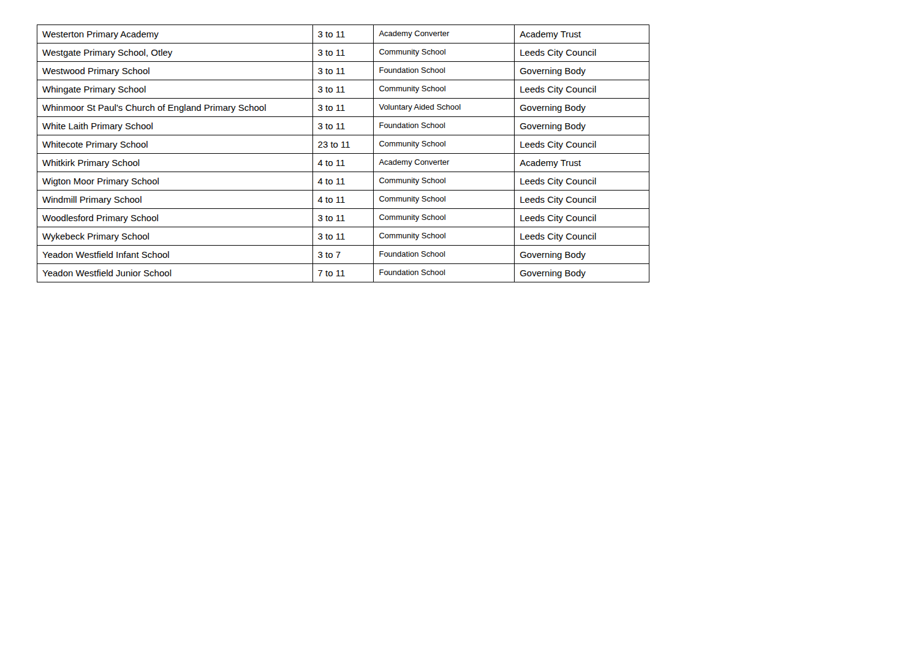| Westerton Primary Academy | 3 to 11 | Academy Converter | Academy Trust |
| Westgate Primary School, Otley | 3 to 11 | Community School | Leeds City Council |
| Westwood Primary School | 3 to 11 | Foundation School | Governing Body |
| Whingate Primary School | 3 to 11 | Community School | Leeds City Council |
| Whinmoor St Paul's Church of England Primary School | 3 to 11 | Voluntary Aided School | Governing Body |
| White Laith Primary School | 3 to 11 | Foundation School | Governing Body |
| Whitecote Primary School | 23 to 11 | Community School | Leeds City Council |
| Whitkirk Primary School | 4 to 11 | Academy Converter | Academy Trust |
| Wigton Moor Primary School | 4 to 11 | Community School | Leeds City Council |
| Windmill Primary School | 4 to 11 | Community School | Leeds City Council |
| Woodlesford Primary School | 3 to 11 | Community School | Leeds City Council |
| Wykebeck Primary School | 3 to 11 | Community School | Leeds City Council |
| Yeadon Westfield Infant School | 3 to 7 | Foundation School | Governing Body |
| Yeadon Westfield Junior School | 7 to 11 | Foundation School | Governing Body |